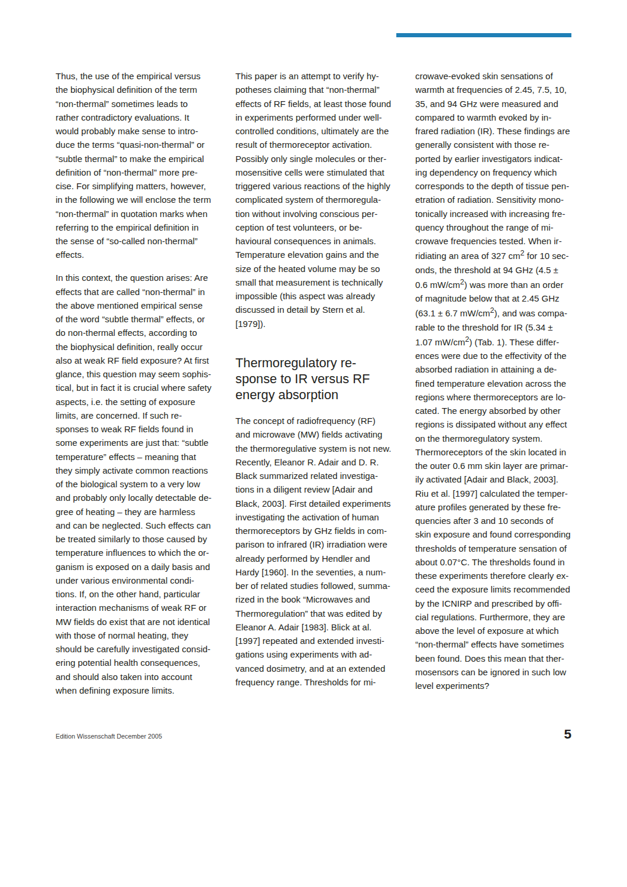Thus, the use of the empirical versus the biophysical definition of the term “non-thermal” sometimes leads to rather contradictory evaluations. It would probably make sense to introduce the terms “quasi-non-thermal” or “subtle thermal” to make the empirical definition of “non-thermal” more precise. For simplifying matters, however, in the following we will enclose the term “non-thermal” in quotation marks when referring to the empirical definition in the sense of “so-called non-thermal” effects.
In this context, the question arises: Are effects that are called “non-thermal” in the above mentioned empirical sense of the word “subtle thermal” effects, or do non-thermal effects, according to the biophysical definition, really occur also at weak RF field exposure? At first glance, this question may seem sophistical, but in fact it is crucial where safety aspects, i.e. the setting of exposure limits, are concerned. If such responses to weak RF fields found in some experiments are just that: “subtle temperature” effects – meaning that they simply activate common reactions of the biological system to a very low and probably only locally detectable degree of heating – they are harmless and can be neglected. Such effects can be treated similarly to those caused by temperature influences to which the organism is exposed on a daily basis and under various environmental conditions. If, on the other hand, particular interaction mechanisms of weak RF or MW fields do exist that are not identical with those of normal heating, they should be carefully investigated considering potential health consequences, and should also taken into account when defining exposure limits.
This paper is an attempt to verify hypotheses claiming that “non-thermal” effects of RF fields, at least those found in experiments performed under well-controlled conditions, ultimately are the result of thermoreceptor activation. Possibly only single molecules or thermosensitive cells were stimulated that triggered various reactions of the highly complicated system of thermoregulation without involving conscious perception of test volunteers, or behavioural consequences in animals. Temperature elevation gains and the size of the heated volume may be so small that measurement is technically impossible (this aspect was already discussed in detail by Stern et al. [1979]).
Thermoregulatory response to IR versus RF energy absorption
The concept of radiofrequency (RF) and microwave (MW) fields activating the thermoregulative system is not new. Recently, Eleanor R. Adair and D. R. Black summarized related investigations in a diligent review [Adair and Black, 2003]. First detailed experiments investigating the activation of human thermoreceptors by GHz fields in comparison to infrared (IR) irradiation were already performed by Hendler and Hardy [1960]. In the seventies, a number of related studies followed, summarized in the book “Microwaves and Thermoregulation” that was edited by Eleanor A. Adair [1983]. Blick at al. [1997] repeated and extended investigations using experiments with advanced dosimetry, and at an extended frequency range. Thresholds for microwave-evoked skin sensations of warmth at frequencies of 2.45, 7.5, 10, 35, and 94 GHz were measured and compared to warmth evoked by infrared radiation (IR). These findings are generally consistent with those reported by earlier investigators indicating dependency on frequency which corresponds to the depth of tissue penetration of radiation. Sensitivity monotonically increased with increasing frequency throughout the range of microwave frequencies tested. When irridiating an area of 327 cm2 for 10 seconds, the threshold at 94 GHz (4.5 ± 0.6 mW/cm2) was more than an order of magnitude below that at 2.45 GHz (63.1 ± 6.7 mW/cm2), and was comparable to the threshold for IR (5.34 ± 1.07 mW/cm2) (Tab. 1). These differences were due to the effectivity of the absorbed radiation in attaining a defined temperature elevation across the regions where thermoreceptors are located. The energy absorbed by other regions is dissipated without any effect on the thermoregulatory system. Thermoreceptors of the skin located in the outer 0.6 mm skin layer are primarily activated [Adair and Black, 2003]. Riu et al. [1997] calculated the temperature profiles generated by these frequencies after 3 and 10 seconds of skin exposure and found corresponding thresholds of temperature sensation of about 0.07°C. The thresholds found in these experiments therefore clearly exceed the exposure limits recommended by the ICNIRP and prescribed by official regulations. Furthermore, they are above the level of exposure at which “non-thermal” effects have sometimes been found. Does this mean that thermosensors can be ignored in such low level experiments?
Edition Wissenschaft December 2005 5